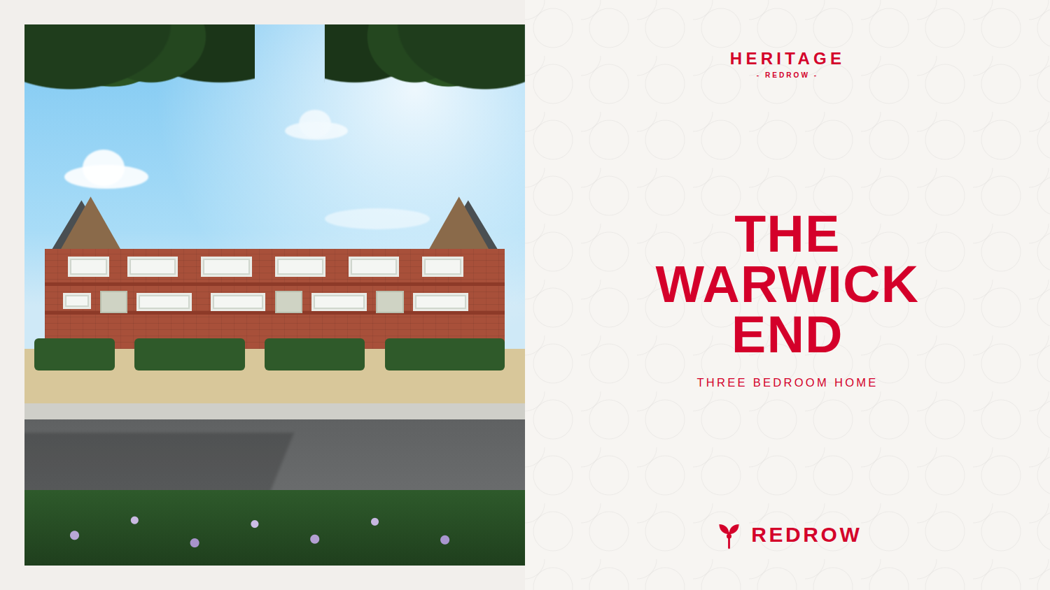HERITAGE- REDROW -
The
Warwick
End
Three Bedroom Home
Redrow